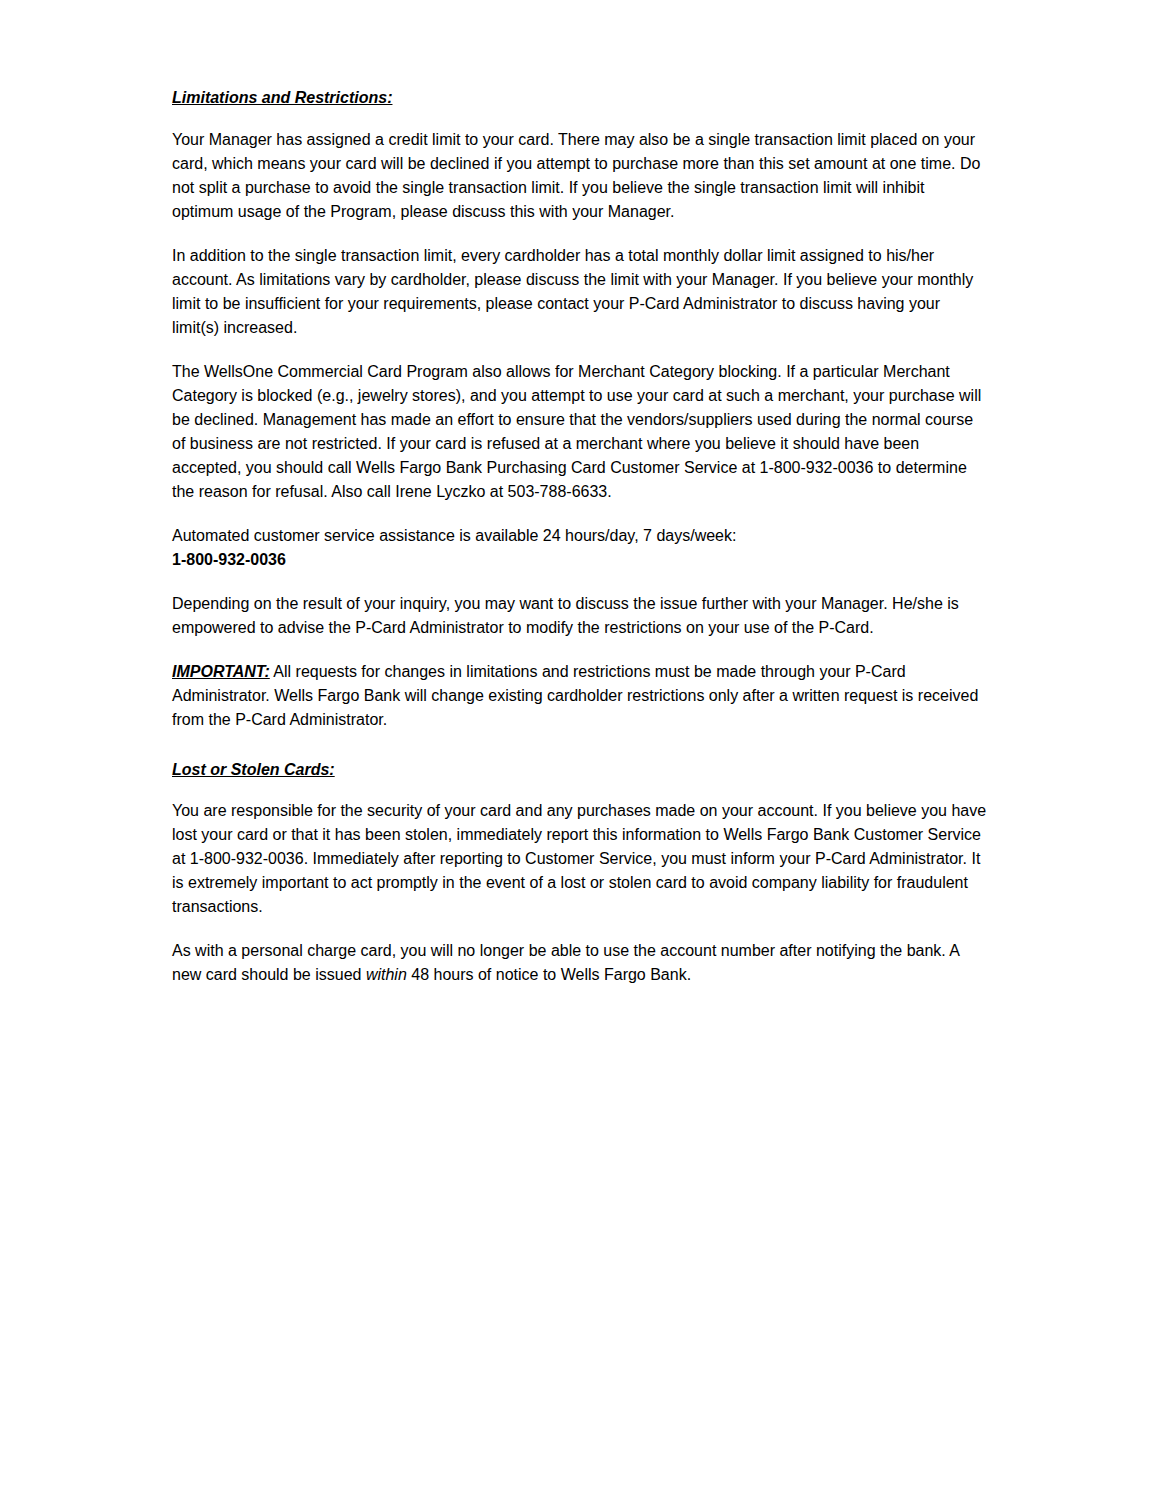Limitations and Restrictions:
Your Manager has assigned a credit limit to your card. There may also be a single transaction limit placed on your card, which means your card will be declined if you attempt to purchase more than this set amount at one time. Do not split a purchase to avoid the single transaction limit. If you believe the single transaction limit will inhibit optimum usage of the Program, please discuss this with your Manager.
In addition to the single transaction limit, every cardholder has a total monthly dollar limit assigned to his/her account. As limitations vary by cardholder, please discuss the limit with your Manager. If you believe your monthly limit to be insufficient for your requirements, please contact your P-Card Administrator to discuss having your limit(s) increased.
The WellsOne Commercial Card Program also allows for Merchant Category blocking. If a particular Merchant Category is blocked (e.g., jewelry stores), and you attempt to use your card at such a merchant, your purchase will be declined. Management has made an effort to ensure that the vendors/suppliers used during the normal course of business are not restricted. If your card is refused at a merchant where you believe it should have been accepted, you should call Wells Fargo Bank Purchasing Card Customer Service at 1-800-932-0036 to determine the reason for refusal. Also call Irene Lyczko at 503-788-6633.
Automated customer service assistance is available 24 hours/day, 7 days/week:
1-800-932-0036
Depending on the result of your inquiry, you may want to discuss the issue further with your Manager. He/she is empowered to advise the P-Card Administrator to modify the restrictions on your use of the P-Card.
IMPORTANT: All requests for changes in limitations and restrictions must be made through your P-Card Administrator. Wells Fargo Bank will change existing cardholder restrictions only after a written request is received from the P-Card Administrator.
Lost or Stolen Cards:
You are responsible for the security of your card and any purchases made on your account. If you believe you have lost your card or that it has been stolen, immediately report this information to Wells Fargo Bank Customer Service at 1-800-932-0036. Immediately after reporting to Customer Service, you must inform your P-Card Administrator. It is extremely important to act promptly in the event of a lost or stolen card to avoid company liability for fraudulent transactions.
As with a personal charge card, you will no longer be able to use the account number after notifying the bank. A new card should be issued within 48 hours of notice to Wells Fargo Bank.